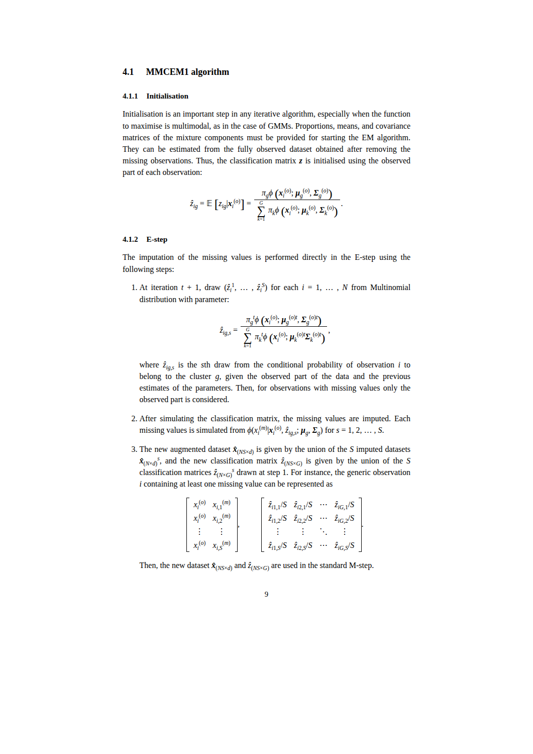4.1 MMCEM1 algorithm
4.1.1 Initialisation
Initialisation is an important step in any iterative algorithm, especially when the function to maximise is multimodal, as in the case of GMMs. Proportions, means, and covariance matrices of the mixture components must be provided for starting the EM algorithm. They can be estimated from the fully observed dataset obtained after removing the missing observations. Thus, the classification matrix z is initialised using the observed part of each observation:
ẑig = 𝔼 [zig|xi(o)] = πgϕ (xi(o); μg(o), Σg(o)) G∑k=1 πkϕ (xi(o); μk(o), Σk(o)) .
4.1.2 E-step
The imputation of the missing values is performed directly in the E-step using the following steps:
At iteration t + 1, draw (ẑi1, … , ẑiS) for each i = 1, … , N from Multinomial distribution with parameter:
ẑig,s = πgtϕ (xi(o); μg(o)t, Σg(o)t) G∑k=1 πktϕ (xi(o); μk(o)tΣk(o)t) ,
where ẑig,s is the sth draw from the conditional probability of observation i to belong to the cluster g, given the observed part of the data and the previous estimates of the parameters. Then, for observations with missing values only the observed part is considered.
After simulating the classification matrix, the missing values are imputed. Each missing values is simulated from ϕ(xi(m)|xi(o), ẑig,s; μg, Σg) for s = 1, 2, … , S.
The new augmented dataset x̂(NS×d) is given by the union of the S imputed datasets x̂(N×d)s, and the new classification matrix ẑ(NS×G) is given by the union of the S classification matrices ẑ(N×G)s drawn at step 1. For instance, the generic observation i containing at least one missing value can be represented as
| x i ( o ) | x i ,1 ( m ) |
| x i ( o ) | x i ,2 ( m ) |
| ⋮ | ⋮ |
| x i ( o ) | x i , S ( m ) |
,
| ẑ i 1,1 / S | ẑ i 2,1 / S | ⋯ | ẑ iG ,1 / S |
| ẑ i 1,2 / S | ẑ i 2,2 / S | ⋯ | ẑ iG ,2 / S |
| ⋮ | ⋮ | ⋱ | ⋮ |
| ẑ i 1, S / S | ẑ i 2, S / S | ⋯ | ẑ iG , S / S |
.
Then, the new dataset x̂(NS×d) and ẑ(NS×G) are used in the standard M-step.
9